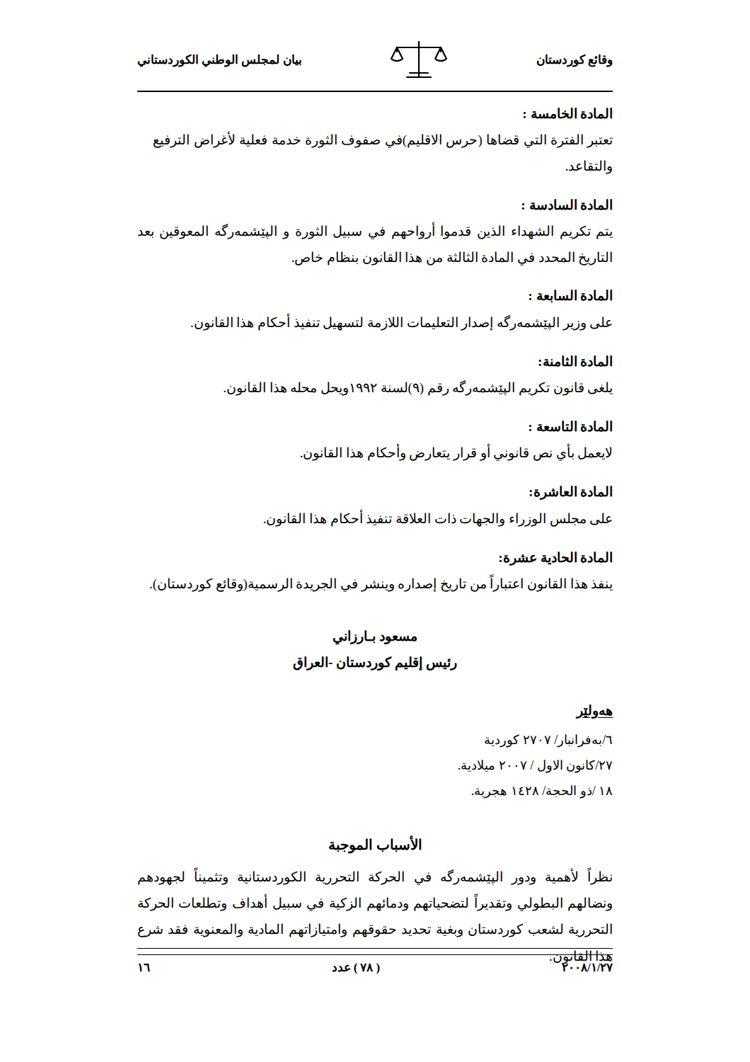وقائع كوردستان
بيان لمجلس الوطني الكوردستاني
المادة الخامسة :
تعتبر الفترة التي قضاها (حرس الاقليم)في صفوف الثورة خدمة فعلية لأغراض الترفيع والتقاعد.
المادة السادسة :
يتم تكريم الشهداء الذين قدموا أرواحهم في سبيل الثورة و الپێشمەرگە المعوقين بعد التاريخ المحدد في المادة الثالثة من هذا القانون بنظام خاص.
المادة السابعة :
على وزير الپێشمەرگە إصدار التعليمات اللازمة لتسهيل تنفيذ أحكام هذا القانون.
المادة الثامنة:
يلغى قانون تكريم الپێشمەرگە رقم (٩)لسنة ١٩٩٢ويحل محله هذا القانون.
المادة التاسعة :
لايعمل بأي نص قانوني أو قرار يتعارض وأحكام هذا القانون.
المادة العاشرة:
على مجلس الوزراء والجهات ذات العلاقة تنفيذ أحكام هذا القانون.
المادة الحادية عشرة:
ينفذ هذا القانون اعتباراً من تاريخ إصداره وينشر في الجريدة الرسمية(وقائع كوردستان).
مسعود بـارزاني رئيس إقليم كوردستان -العراق
هەولێر
٦/بەفرانبار/ ٢٧٠٧ كوردية
٢٧/كانون الاول / ٢٠٠٧ ميلادية.
١٨ /ذو الحجة/ ١٤٢٨ هجرية.
الأسباب الموجبة
نظراً لأهمية ودور الپێشمەرگە في الحركة التحررية الكوردستانية وتثميناً لجهودهم ونضالهم البطولي وتقديراً لتضحياتهم ودمائهم الزكية في سبيل أهداف وتطلعات الحركة التحررية لشعب كوردستان وبغية تحديد حقوقهم وامتيازاتهم المادية والمعنوية فقد شرع هذا القانون.
٢٠٠٨/١/٢٧
( ٧٨ ) عدد
١٦